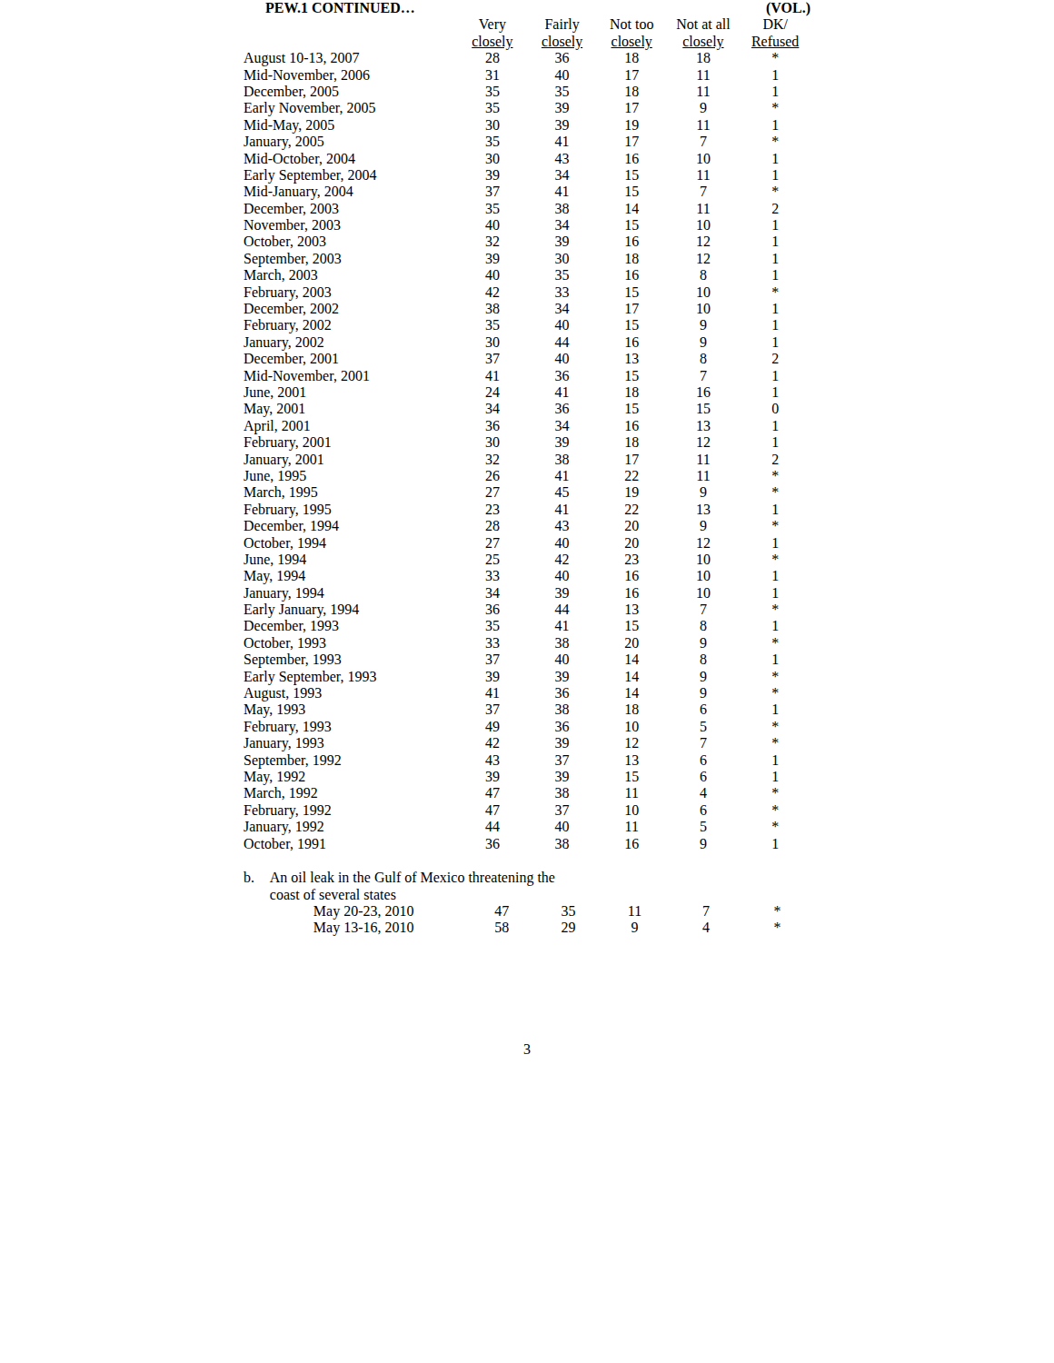PEW.1 CONTINUED…
(VOL.)
| | Very closely | Fairly closely | Not too closely | Not at all closely | DK/ Refused |
| --- | --- | --- | --- | --- | --- |
| August 10-13, 2007 | 28 | 36 | 18 | 18 | * |
| Mid-November, 2006 | 31 | 40 | 17 | 11 | 1 |
| December, 2005 | 35 | 35 | 18 | 11 | 1 |
| Early November, 2005 | 35 | 39 | 17 | 9 | * |
| Mid-May, 2005 | 30 | 39 | 19 | 11 | 1 |
| January, 2005 | 35 | 41 | 17 | 7 | * |
| Mid-October, 2004 | 30 | 43 | 16 | 10 | 1 |
| Early September, 2004 | 39 | 34 | 15 | 11 | 1 |
| Mid-January, 2004 | 37 | 41 | 15 | 7 | * |
| December, 2003 | 35 | 38 | 14 | 11 | 2 |
| November, 2003 | 40 | 34 | 15 | 10 | 1 |
| October, 2003 | 32 | 39 | 16 | 12 | 1 |
| September, 2003 | 39 | 30 | 18 | 12 | 1 |
| March, 2003 | 40 | 35 | 16 | 8 | 1 |
| February, 2003 | 42 | 33 | 15 | 10 | * |
| December, 2002 | 38 | 34 | 17 | 10 | 1 |
| February, 2002 | 35 | 40 | 15 | 9 | 1 |
| January, 2002 | 30 | 44 | 16 | 9 | 1 |
| December, 2001 | 37 | 40 | 13 | 8 | 2 |
| Mid-November, 2001 | 41 | 36 | 15 | 7 | 1 |
| June, 2001 | 24 | 41 | 18 | 16 | 1 |
| May, 2001 | 34 | 36 | 15 | 15 | 0 |
| April, 2001 | 36 | 34 | 16 | 13 | 1 |
| February, 2001 | 30 | 39 | 18 | 12 | 1 |
| January, 2001 | 32 | 38 | 17 | 11 | 2 |
| June, 1995 | 26 | 41 | 22 | 11 | * |
| March, 1995 | 27 | 45 | 19 | 9 | * |
| February, 1995 | 23 | 41 | 22 | 13 | 1 |
| December, 1994 | 28 | 43 | 20 | 9 | * |
| October, 1994 | 27 | 40 | 20 | 12 | 1 |
| June, 1994 | 25 | 42 | 23 | 10 | * |
| May, 1994 | 33 | 40 | 16 | 10 | 1 |
| January, 1994 | 34 | 39 | 16 | 10 | 1 |
| Early January, 1994 | 36 | 44 | 13 | 7 | * |
| December, 1993 | 35 | 41 | 15 | 8 | 1 |
| October, 1993 | 33 | 38 | 20 | 9 | * |
| September, 1993 | 37 | 40 | 14 | 8 | 1 |
| Early September, 1993 | 39 | 39 | 14 | 9 | * |
| August, 1993 | 41 | 36 | 14 | 9 | * |
| May, 1993 | 37 | 38 | 18 | 6 | 1 |
| February, 1993 | 49 | 36 | 10 | 5 | * |
| January, 1993 | 42 | 39 | 12 | 7 | * |
| September, 1992 | 43 | 37 | 13 | 6 | 1 |
| May, 1992 | 39 | 39 | 15 | 6 | 1 |
| March, 1992 | 47 | 38 | 11 | 4 | * |
| February, 1992 | 47 | 37 | 10 | 6 | * |
| January, 1992 | 44 | 40 | 11 | 5 | * |
| October, 1991 | 36 | 38 | 16 | 9 | 1 |
b.
An oil leak in the Gulf of Mexico threatening the
coast of several states
| May 20-23, 2010 | 47 | 35 | 11 | 7 | * |
| May 13-16, 2010 | 58 | 29 | 9 | 4 | * |
3